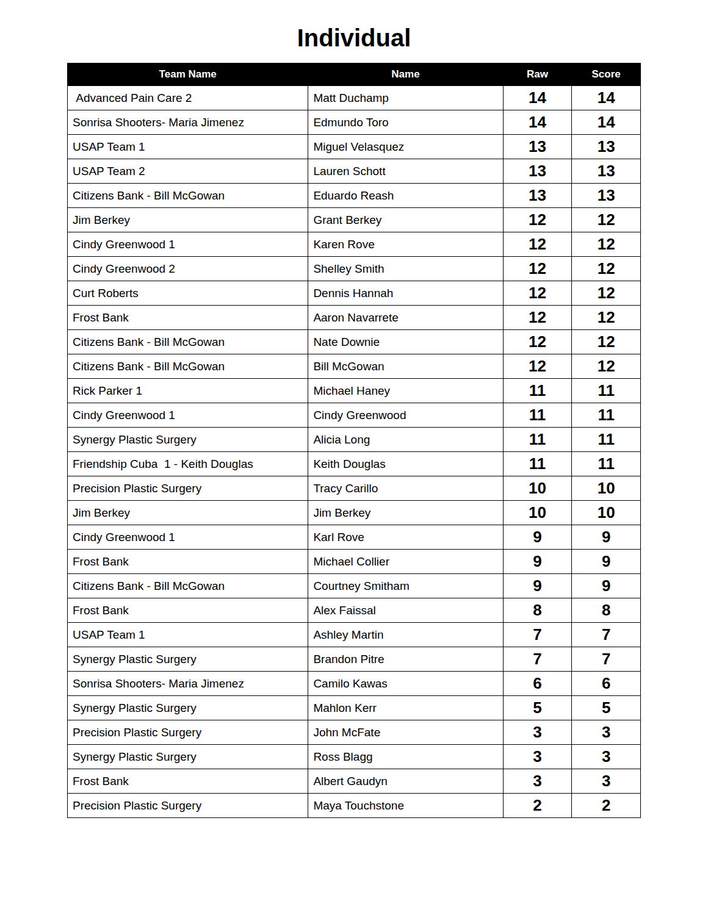Individual
| Team Name | Name | Raw | Score |
| --- | --- | --- | --- |
| Advanced Pain Care 2 | Matt Duchamp | 14 | 14 |
| Sonrisa Shooters- Maria Jimenez | Edmundo Toro | 14 | 14 |
| USAP Team 1 | Miguel Velasquez | 13 | 13 |
| USAP Team 2 | Lauren Schott | 13 | 13 |
| Citizens Bank - Bill McGowan | Eduardo Reash | 13 | 13 |
| Jim Berkey | Grant Berkey | 12 | 12 |
| Cindy Greenwood 1 | Karen Rove | 12 | 12 |
| Cindy Greenwood 2 | Shelley Smith | 12 | 12 |
| Curt Roberts | Dennis Hannah | 12 | 12 |
| Frost Bank | Aaron Navarrete | 12 | 12 |
| Citizens Bank - Bill McGowan | Nate Downie | 12 | 12 |
| Citizens Bank - Bill McGowan | Bill McGowan | 12 | 12 |
| Rick Parker 1 | Michael Haney | 11 | 11 |
| Cindy Greenwood 1 | Cindy Greenwood | 11 | 11 |
| Synergy Plastic Surgery | Alicia Long | 11 | 11 |
| Friendship Cuba 1 - Keith Douglas | Keith Douglas | 11 | 11 |
| Precision Plastic Surgery | Tracy Carillo | 10 | 10 |
| Jim Berkey | Jim Berkey | 10 | 10 |
| Cindy Greenwood 1 | Karl Rove | 9 | 9 |
| Frost Bank | Michael Collier | 9 | 9 |
| Citizens Bank - Bill McGowan | Courtney Smitham | 9 | 9 |
| Frost Bank | Alex Faissal | 8 | 8 |
| USAP Team 1 | Ashley Martin | 7 | 7 |
| Synergy Plastic Surgery | Brandon Pitre | 7 | 7 |
| Sonrisa Shooters- Maria Jimenez | Camilo Kawas | 6 | 6 |
| Synergy Plastic Surgery | Mahlon Kerr | 5 | 5 |
| Precision Plastic Surgery | John McFate | 3 | 3 |
| Synergy Plastic Surgery | Ross Blagg | 3 | 3 |
| Frost Bank | Albert Gaudyn | 3 | 3 |
| Precision Plastic Surgery | Maya Touchstone | 2 | 2 |